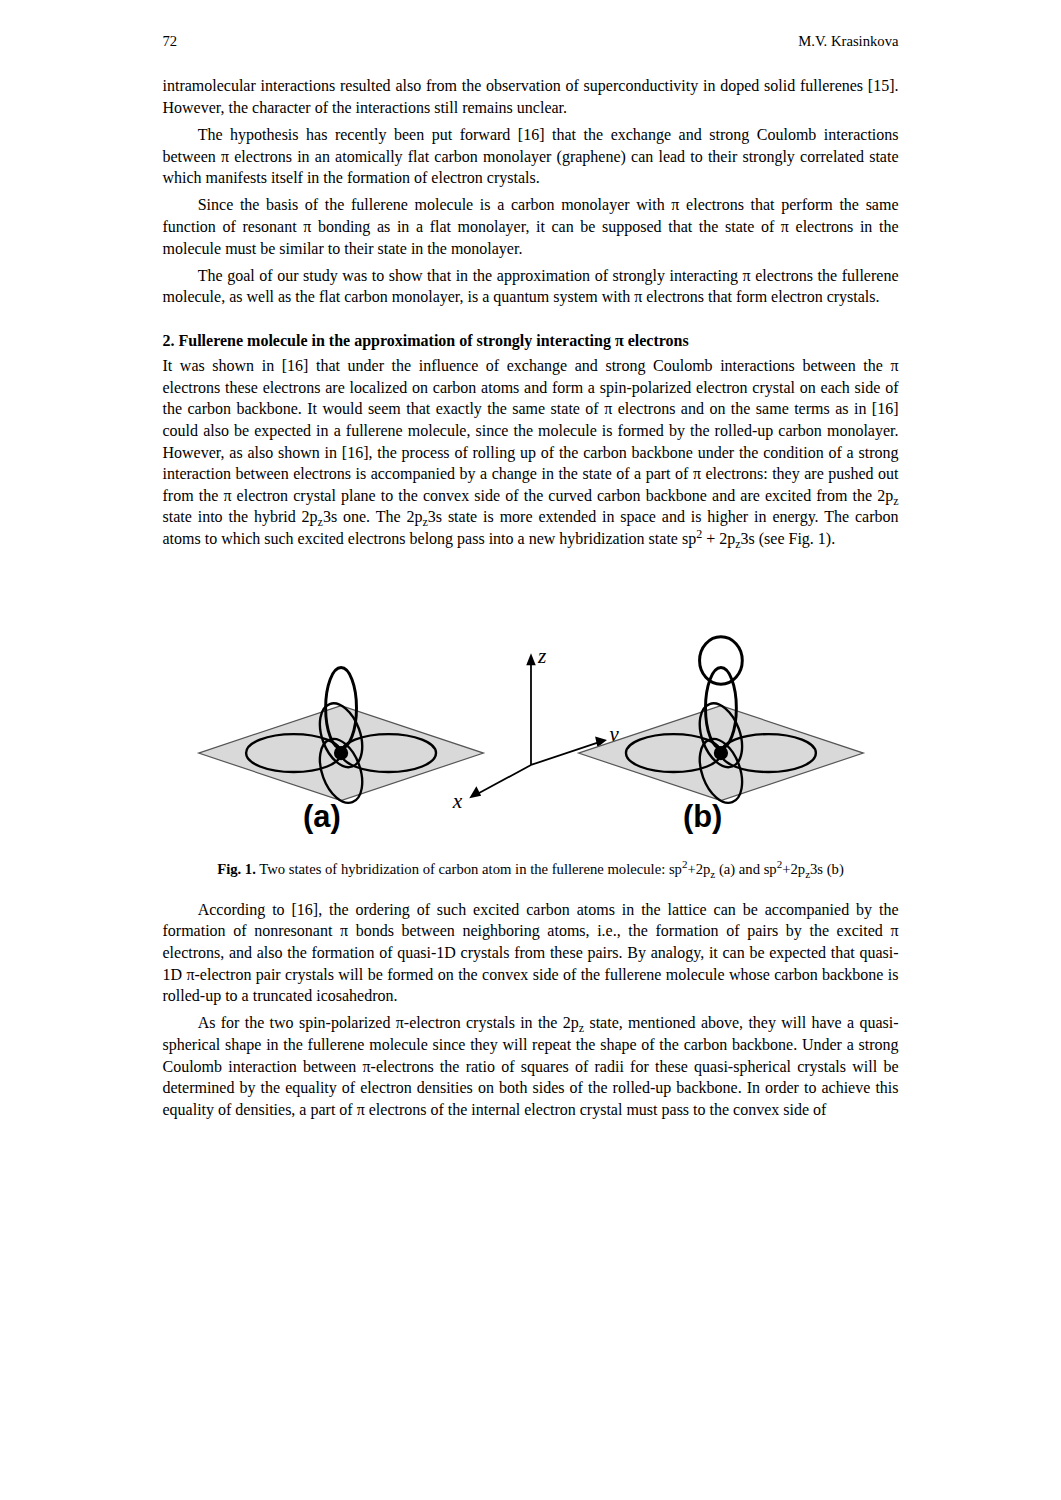72 M.V. Krasinkova
intramolecular interactions resulted also from the observation of superconductivity in doped solid fullerenes [15]. However, the character of the interactions still remains unclear.
The hypothesis has recently been put forward [16] that the exchange and strong Coulomb interactions between π electrons in an atomically flat carbon monolayer (graphene) can lead to their strongly correlated state which manifests itself in the formation of electron crystals.
Since the basis of the fullerene molecule is a carbon monolayer with π electrons that perform the same function of resonant π bonding as in a flat monolayer, it can be supposed that the state of π electrons in the molecule must be similar to their state in the monolayer.
The goal of our study was to show that in the approximation of strongly interacting π electrons the fullerene molecule, as well as the flat carbon monolayer, is a quantum system with π electrons that form electron crystals.
2. Fullerene molecule in the approximation of strongly interacting π electrons
It was shown in [16] that under the influence of exchange and strong Coulomb interactions between the π electrons these electrons are localized on carbon atoms and form a spin-polarized electron crystal on each side of the carbon backbone. It would seem that exactly the same state of π electrons and on the same terms as in [16] could also be expected in a fullerene molecule, since the molecule is formed by the rolled-up carbon monolayer. However, as also shown in [16], the process of rolling up of the carbon backbone under the condition of a strong interaction between electrons is accompanied by a change in the state of a part of π electrons: they are pushed out from the π electron crystal plane to the convex side of the curved carbon backbone and are excited from the 2pz state into the hybrid 2pz3s one. The 2pz3s state is more extended in space and is higher in energy. The carbon atoms to which such excited electrons belong pass into a new hybridization state sp2 + 2pz3s (see Fig. 1).
(a) z y x (b)
Fig. 1. Two states of hybridization of carbon atom in the fullerene molecule: sp2+2pz (a) and sp2+2pz3s (b)
According to [16], the ordering of such excited carbon atoms in the lattice can be accompanied by the formation of nonresonant π bonds between neighboring atoms, i.e., the formation of pairs by the excited π electrons, and also the formation of quasi-1D crystals from these pairs. By analogy, it can be expected that quasi-1D π-electron pair crystals will be formed on the convex side of the fullerene molecule whose carbon backbone is rolled-up to a truncated icosahedron.
As for the two spin-polarized π-electron crystals in the 2pz state, mentioned above, they will have a quasi-spherical shape in the fullerene molecule since they will repeat the shape of the carbon backbone. Under a strong Coulomb interaction between π-electrons the ratio of squares of radii for these quasi-spherical crystals will be determined by the equality of electron densities on both sides of the rolled-up backbone. In order to achieve this equality of densities, a part of π electrons of the internal electron crystal must pass to the convex side of